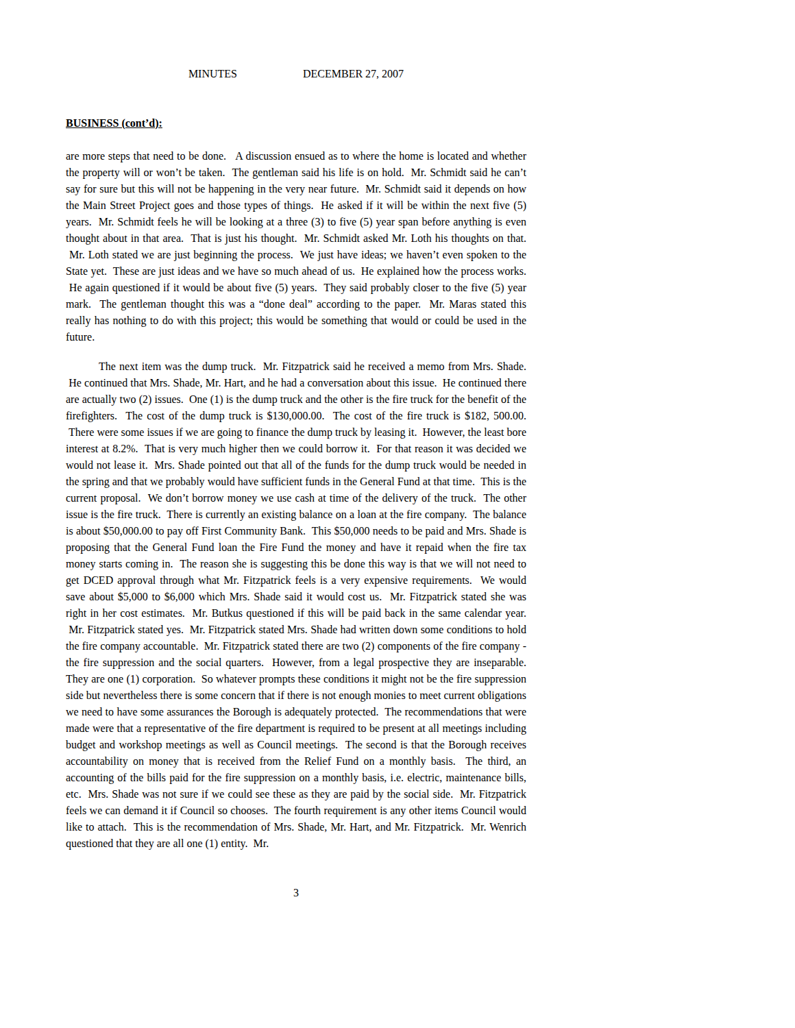MINUTES DECEMBER 27, 2007
BUSINESS (cont’d):
are more steps that need to be done. A discussion ensued as to where the home is located and whether the property will or won’t be taken. The gentleman said his life is on hold. Mr. Schmidt said he can’t say for sure but this will not be happening in the very near future. Mr. Schmidt said it depends on how the Main Street Project goes and those types of things. He asked if it will be within the next five (5) years. Mr. Schmidt feels he will be looking at a three (3) to five (5) year span before anything is even thought about in that area. That is just his thought. Mr. Schmidt asked Mr. Loth his thoughts on that. Mr. Loth stated we are just beginning the process. We just have ideas; we haven’t even spoken to the State yet. These are just ideas and we have so much ahead of us. He explained how the process works. He again questioned if it would be about five (5) years. They said probably closer to the five (5) year mark. The gentleman thought this was a “done deal” according to the paper. Mr. Maras stated this really has nothing to do with this project; this would be something that would or could be used in the future.
The next item was the dump truck. Mr. Fitzpatrick said he received a memo from Mrs. Shade. He continued that Mrs. Shade, Mr. Hart, and he had a conversation about this issue. He continued there are actually two (2) issues. One (1) is the dump truck and the other is the fire truck for the benefit of the firefighters. The cost of the dump truck is $130,000.00. The cost of the fire truck is $182, 500.00. There were some issues if we are going to finance the dump truck by leasing it. However, the least bore interest at 8.2%. That is very much higher then we could borrow it. For that reason it was decided we would not lease it. Mrs. Shade pointed out that all of the funds for the dump truck would be needed in the spring and that we probably would have sufficient funds in the General Fund at that time. This is the current proposal. We don’t borrow money we use cash at time of the delivery of the truck. The other issue is the fire truck. There is currently an existing balance on a loan at the fire company. The balance is about $50,000.00 to pay off First Community Bank. This $50,000 needs to be paid and Mrs. Shade is proposing that the General Fund loan the Fire Fund the money and have it repaid when the fire tax money starts coming in. The reason she is suggesting this be done this way is that we will not need to get DCED approval through what Mr. Fitzpatrick feels is a very expensive requirements. We would save about $5,000 to $6,000 which Mrs. Shade said it would cost us. Mr. Fitzpatrick stated she was right in her cost estimates. Mr. Butkus questioned if this will be paid back in the same calendar year. Mr. Fitzpatrick stated yes. Mr. Fitzpatrick stated Mrs. Shade had written down some conditions to hold the fire company accountable. Mr. Fitzpatrick stated there are two (2) components of the fire company - the fire suppression and the social quarters. However, from a legal prospective they are inseparable. They are one (1) corporation. So whatever prompts these conditions it might not be the fire suppression side but nevertheless there is some concern that if there is not enough monies to meet current obligations we need to have some assurances the Borough is adequately protected. The recommendations that were made were that a representative of the fire department is required to be present at all meetings including budget and workshop meetings as well as Council meetings. The second is that the Borough receives accountability on money that is received from the Relief Fund on a monthly basis. The third, an accounting of the bills paid for the fire suppression on a monthly basis, i.e. electric, maintenance bills, etc. Mrs. Shade was not sure if we could see these as they are paid by the social side. Mr. Fitzpatrick feels we can demand it if Council so chooses. The fourth requirement is any other items Council would like to attach. This is the recommendation of Mrs. Shade, Mr. Hart, and Mr. Fitzpatrick. Mr. Wenrich questioned that they are all one (1) entity. Mr.
3